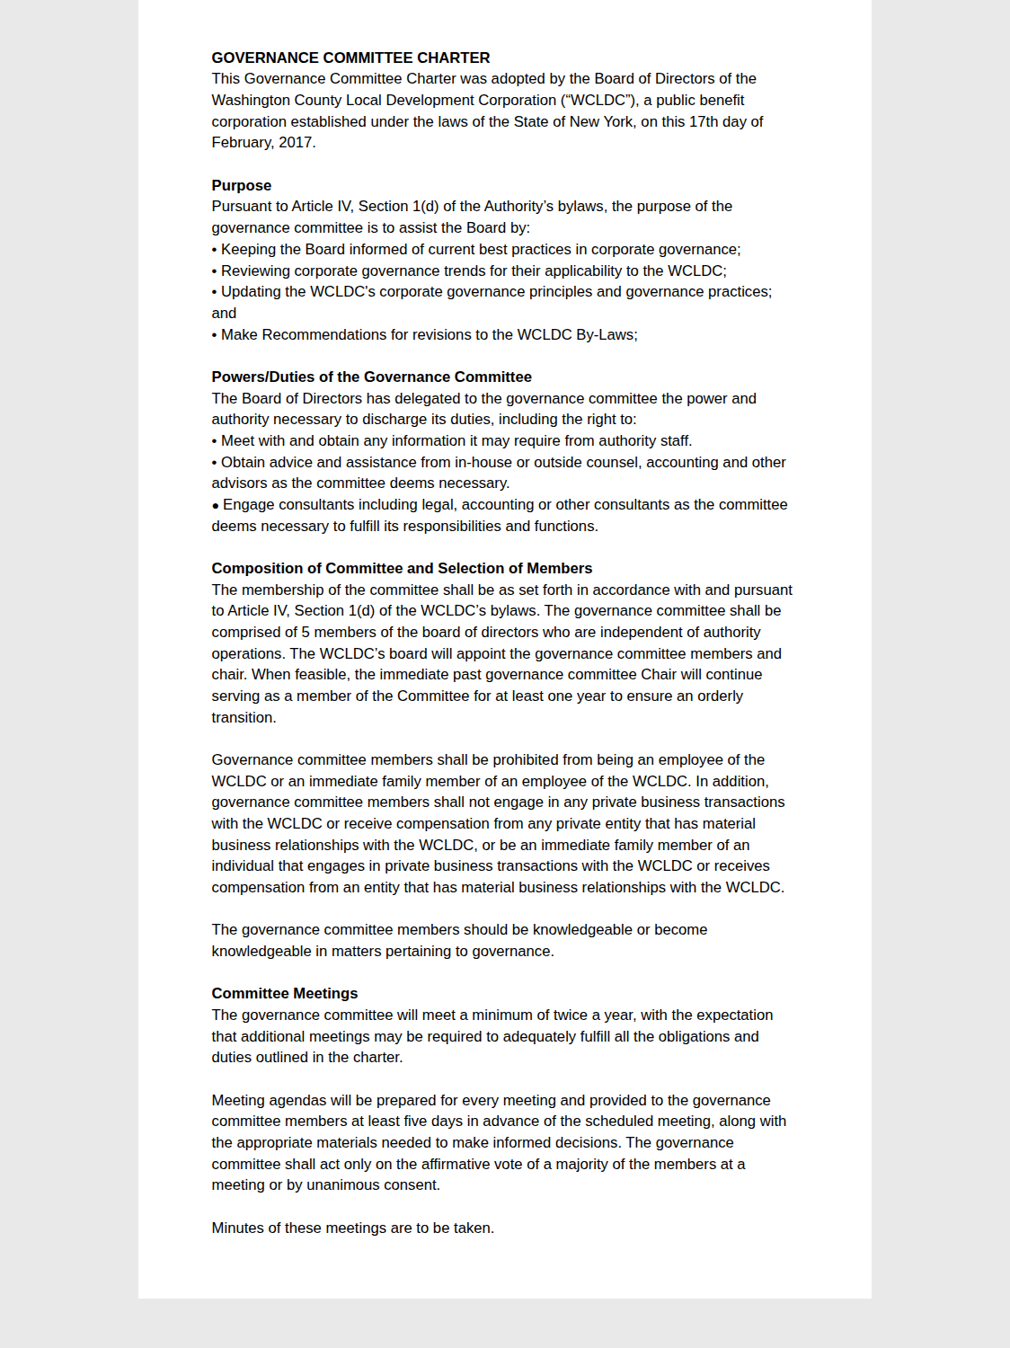GOVERNANCE COMMITTEE CHARTER
This Governance Committee Charter was adopted by the Board of Directors of the Washington County Local Development Corporation (“WCLDC”), a public benefit corporation established under the laws of the State of New York, on this 17th day of February, 2017.
Purpose
Pursuant to Article IV, Section 1(d) of the Authority’s bylaws, the purpose of the governance committee is to assist the Board by:
Keeping the Board informed of current best practices in corporate governance;
Reviewing corporate governance trends for their applicability to the WCLDC;
Updating the WCLDC's corporate governance principles and governance practices; and
Make Recommendations for revisions to the WCLDC By-Laws;
Powers/Duties of the Governance Committee
The Board of Directors has delegated to the governance committee the power and authority necessary to discharge its duties, including the right to:
Meet with and obtain any information it may require from authority staff.
Obtain advice and assistance from in-house or outside counsel, accounting and other advisors as the committee deems necessary.
Engage consultants including legal, accounting or other consultants as the committee deems necessary to fulfill its responsibilities and functions.
Composition of Committee and Selection of Members
The membership of the committee shall be as set forth in accordance with and pursuant to Article IV, Section 1(d) of the WCLDC’s bylaws. The governance committee shall be comprised of 5 members of the board of directors who are independent of authority operations. The WCLDC’s board will appoint the governance committee members and chair. When feasible, the immediate past governance committee Chair will continue serving as a member of the Committee for at least one year to ensure an orderly transition.
Governance committee members shall be prohibited from being an employee of the WCLDC or an immediate family member of an employee of the WCLDC. In addition, governance committee members shall not engage in any private business transactions with the WCLDC or receive compensation from any private entity that has material business relationships with the WCLDC, or be an immediate family member of an individual that engages in private business transactions with the WCLDC or receives compensation from an entity that has material business relationships with the WCLDC.
The governance committee members should be knowledgeable or become knowledgeable in matters pertaining to governance.
Committee Meetings
The governance committee will meet a minimum of twice a year, with the expectation that additional meetings may be required to adequately fulfill all the obligations and duties outlined in the charter.
Meeting agendas will be prepared for every meeting and provided to the governance committee members at least five days in advance of the scheduled meeting, along with the appropriate materials needed to make informed decisions. The governance committee shall act only on the affirmative vote of a majority of the members at a meeting or by unanimous consent.
Minutes of these meetings are to be taken.